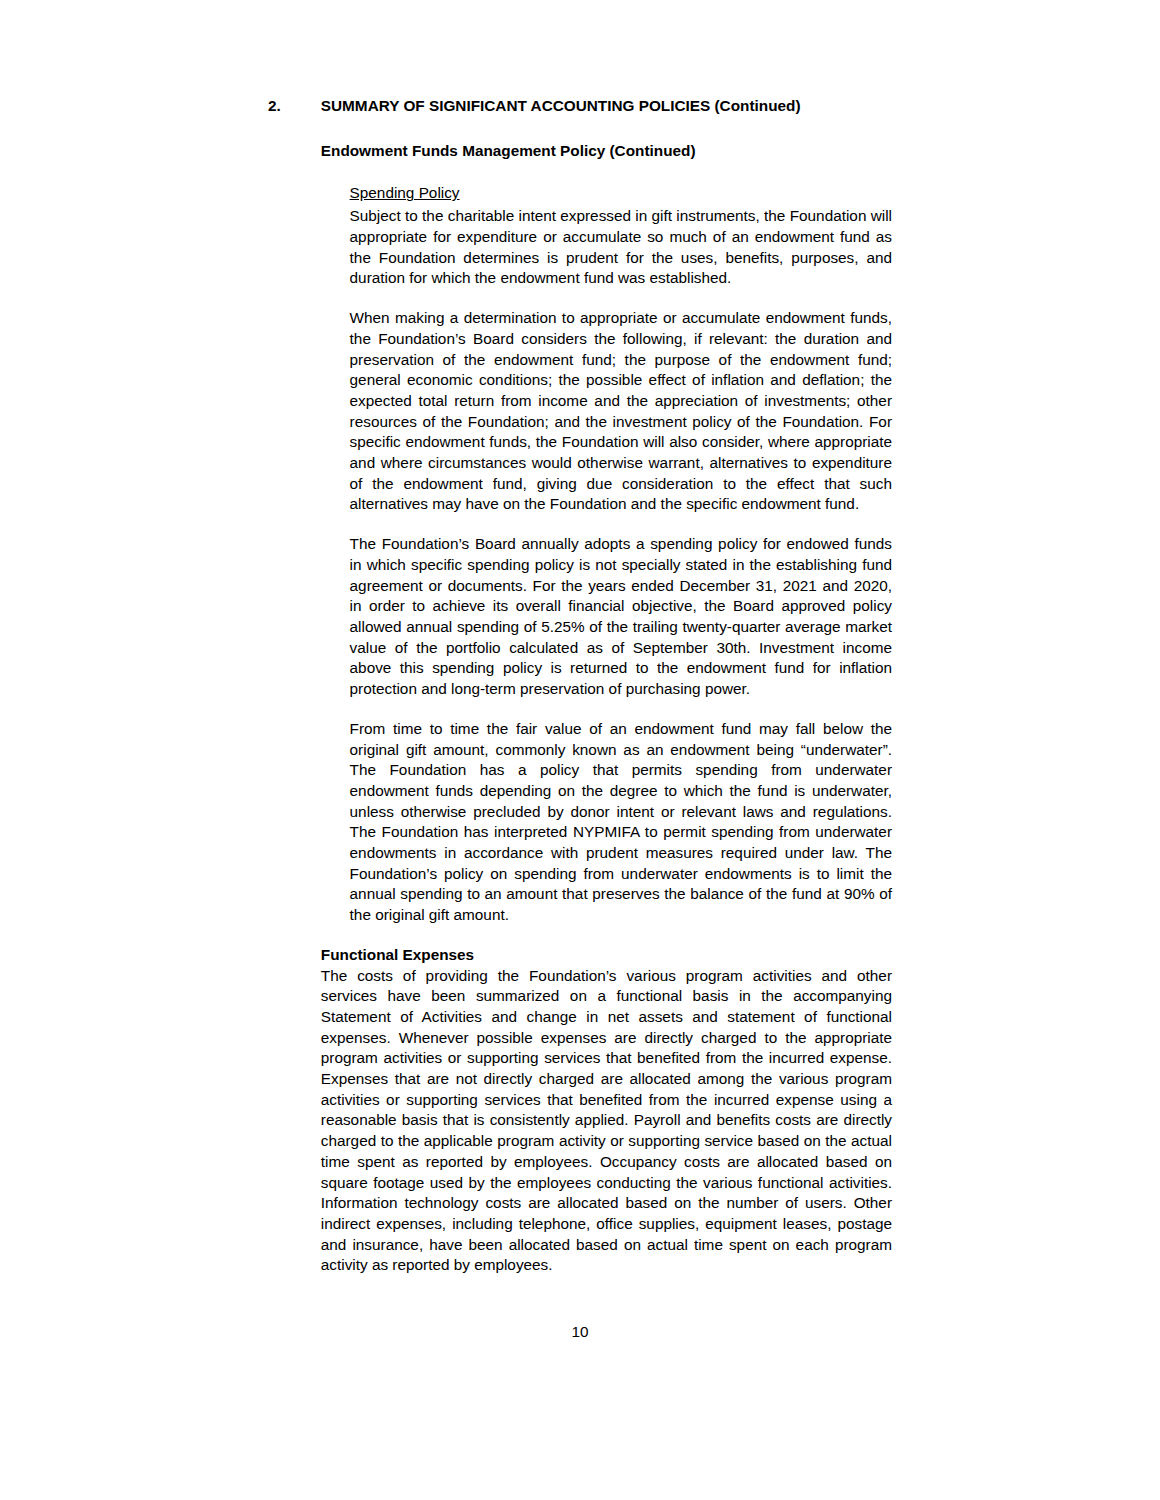2.
SUMMARY OF SIGNIFICANT ACCOUNTING POLICIES (Continued)
Endowment Funds Management Policy (Continued)
Spending Policy
Subject to the charitable intent expressed in gift instruments, the Foundation will appropriate for expenditure or accumulate so much of an endowment fund as the Foundation determines is prudent for the uses, benefits, purposes, and duration for which the endowment fund was established.
When making a determination to appropriate or accumulate endowment funds, the Foundation’s Board considers the following, if relevant: the duration and preservation of the endowment fund; the purpose of the endowment fund; general economic conditions; the possible effect of inflation and deflation; the expected total return from income and the appreciation of investments; other resources of the Foundation; and the investment policy of the Foundation. For specific endowment funds, the Foundation will also consider, where appropriate and where circumstances would otherwise warrant, alternatives to expenditure of the endowment fund, giving due consideration to the effect that such alternatives may have on the Foundation and the specific endowment fund.
The Foundation’s Board annually adopts a spending policy for endowed funds in which specific spending policy is not specially stated in the establishing fund agreement or documents. For the years ended December 31, 2021 and 2020, in order to achieve its overall financial objective, the Board approved policy allowed annual spending of 5.25% of the trailing twenty-quarter average market value of the portfolio calculated as of September 30th. Investment income above this spending policy is returned to the endowment fund for inflation protection and long-term preservation of purchasing power.
From time to time the fair value of an endowment fund may fall below the original gift amount, commonly known as an endowment being “underwater”. The Foundation has a policy that permits spending from underwater endowment funds depending on the degree to which the fund is underwater, unless otherwise precluded by donor intent or relevant laws and regulations. The Foundation has interpreted NYPMIFA to permit spending from underwater endowments in accordance with prudent measures required under law. The Foundation’s policy on spending from underwater endowments is to limit the annual spending to an amount that preserves the balance of the fund at 90% of the original gift amount.
Functional Expenses
The costs of providing the Foundation’s various program activities and other services have been summarized on a functional basis in the accompanying Statement of Activities and change in net assets and statement of functional expenses. Whenever possible expenses are directly charged to the appropriate program activities or supporting services that benefited from the incurred expense. Expenses that are not directly charged are allocated among the various program activities or supporting services that benefited from the incurred expense using a reasonable basis that is consistently applied. Payroll and benefits costs are directly charged to the applicable program activity or supporting service based on the actual time spent as reported by employees. Occupancy costs are allocated based on square footage used by the employees conducting the various functional activities. Information technology costs are allocated based on the number of users. Other indirect expenses, including telephone, office supplies, equipment leases, postage and insurance, have been allocated based on actual time spent on each program activity as reported by employees.
10